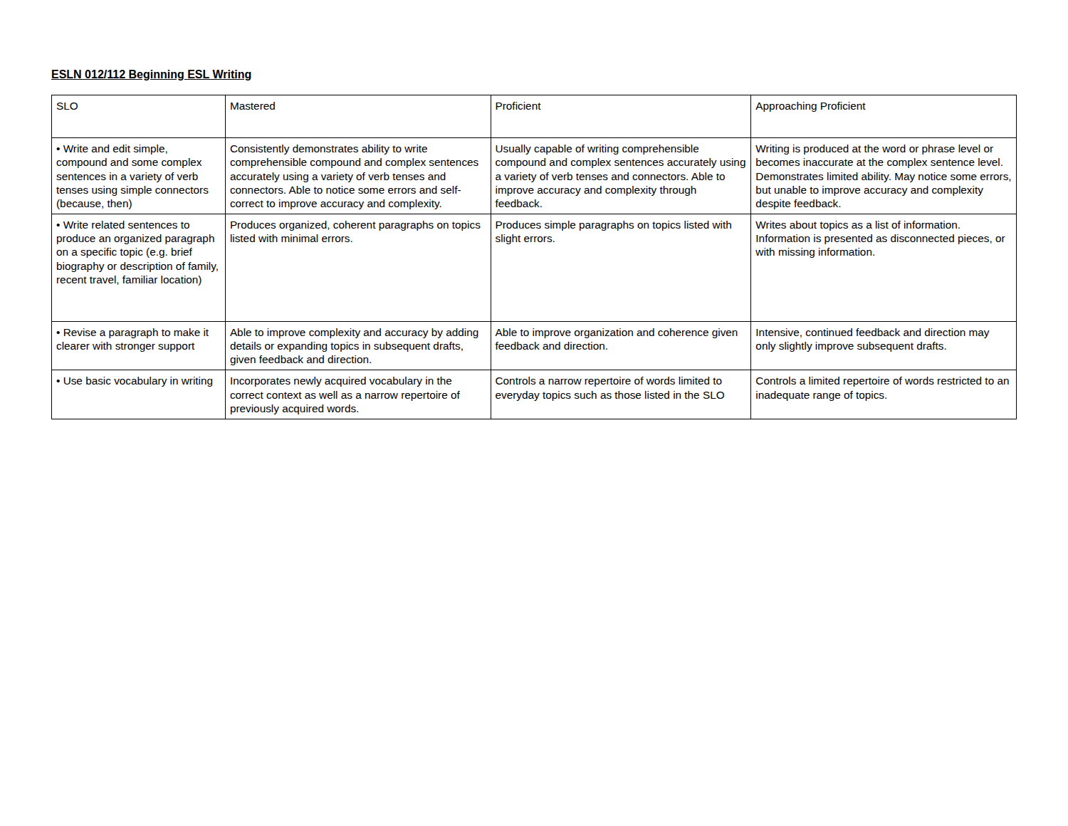ESLN 012/112 Beginning ESL Writing
| SLO | Mastered | Proficient | Approaching Proficient |
| --- | --- | --- | --- |
| • Write and edit simple, compound and some complex sentences in a variety of verb tenses using simple connectors (because, then) | Consistently demonstrates ability to write comprehensible compound and complex sentences accurately using a variety of verb tenses and connectors. Able to notice some errors and self-correct to improve accuracy and complexity. | Usually capable of writing comprehensible compound and complex sentences accurately using a variety of verb tenses and connectors. Able to improve accuracy and complexity through feedback. | Writing is produced at the word or phrase level or becomes inaccurate at the complex sentence level. Demonstrates limited ability. May notice some errors, but unable to improve accuracy and complexity despite feedback. |
| • Write related sentences to produce an organized paragraph on a specific topic (e.g. brief biography or description of family, recent travel, familiar location) | Produces organized, coherent paragraphs on topics listed with minimal errors. | Produces simple paragraphs on topics listed with slight errors. | Writes about topics as a list of information. Information is presented as disconnected pieces, or with missing information. |
| • Revise a paragraph to make it clearer with stronger support | Able to improve complexity and accuracy by adding details or expanding topics in subsequent drafts, given feedback and direction. | Able to improve organization and coherence given feedback and direction. | Intensive, continued feedback and direction may only slightly improve subsequent drafts. |
| • Use basic vocabulary in writing | Incorporates newly acquired vocabulary in the correct context as well as a narrow repertoire of previously acquired words. | Controls a narrow repertoire of words limited to everyday topics such as those listed in the SLO | Controls a limited repertoire of words restricted to an inadequate range of topics. |